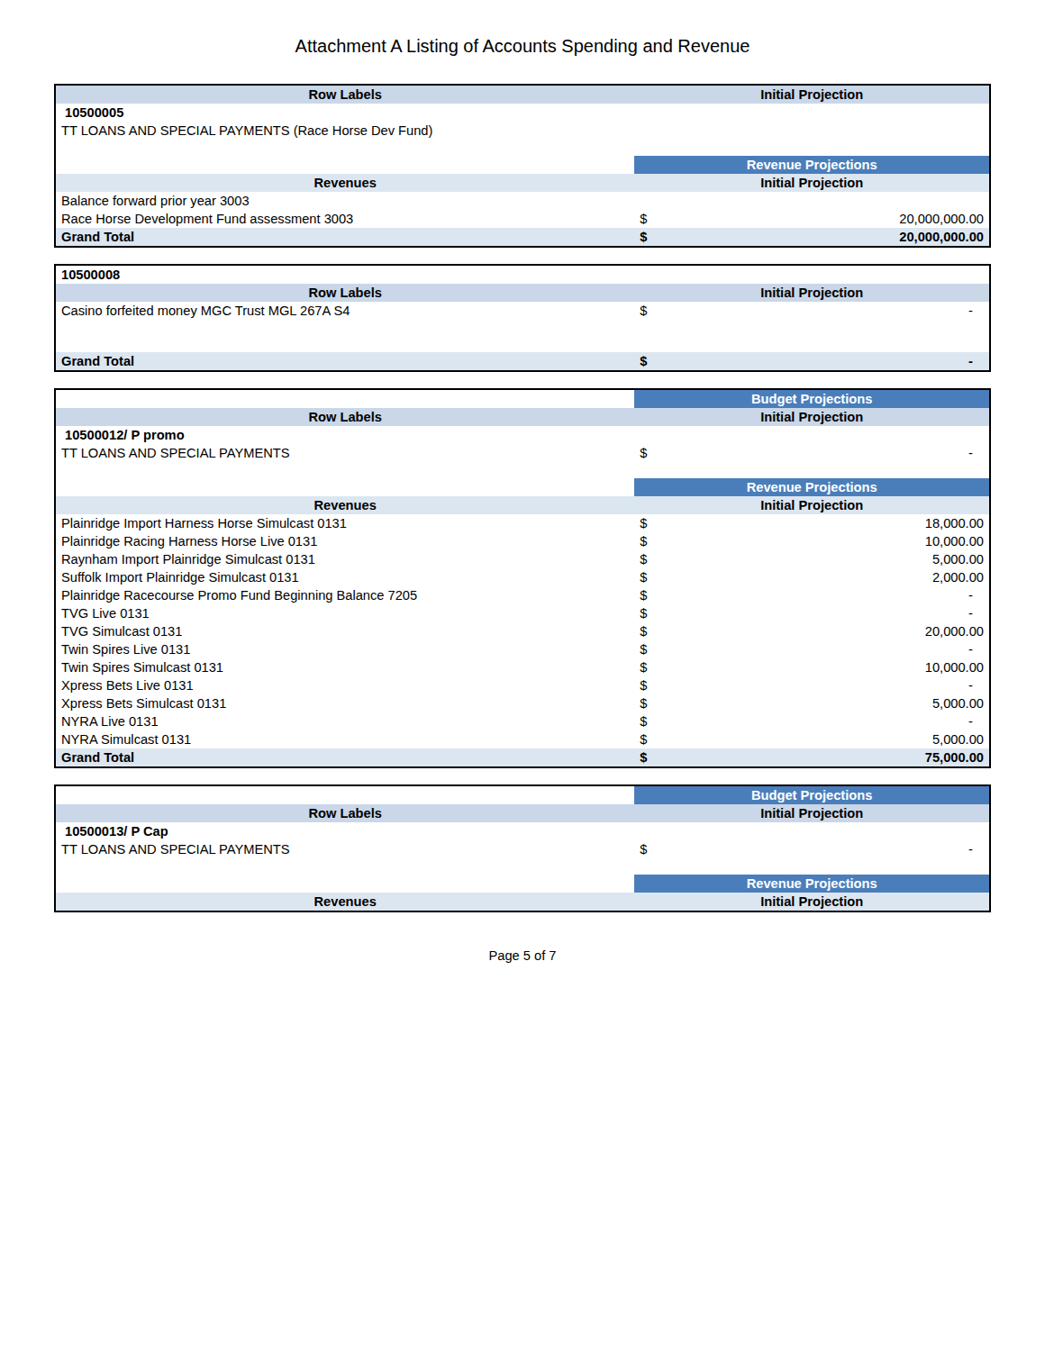Attachment A Listing of Accounts Spending and Revenue
| Row Labels | Initial Projection |
| 10500005 | | |
| TT LOANS AND SPECIAL PAYMENTS (Race Horse Dev Fund) | | |
| | Revenue Projections |
| Revenues | Initial Projection |
| Balance forward prior year 3003 | | |
| Race Horse Development Fund assessment 3003 | $ | 20,000,000.00 |
| Grand Total | $ | 20,000,000.00 |
| 10500008 | | |
| Row Labels | Initial Projection |
| Casino forfeited money MGC Trust MGL 267A S4 | $ | - |
| Grand Total | $ | - |
| | Budget Projections |
| Row Labels | Initial Projection |
| 10500012/ P promo | | |
| TT LOANS AND SPECIAL PAYMENTS | $ | - |
| | Revenue Projections |
| Revenues | Initial Projection |
| Plainridge Import Harness Horse Simulcast 0131 | $ | 18,000.00 |
| Plainridge Racing Harness Horse Live 0131 | $ | 10,000.00 |
| Raynham Import Plainridge Simulcast 0131 | $ | 5,000.00 |
| Suffolk Import Plainridge Simulcast 0131 | $ | 2,000.00 |
| Plainridge Racecourse Promo Fund Beginning Balance 7205 | $ | - |
| TVG Live 0131 | $ | - |
| TVG Simulcast 0131 | $ | 20,000.00 |
| Twin Spires Live 0131 | $ | - |
| Twin Spires Simulcast 0131 | $ | 10,000.00 |
| Xpress Bets Live 0131 | $ | - |
| Xpress Bets Simulcast 0131 | $ | 5,000.00 |
| NYRA Live 0131 | $ | - |
| NYRA Simulcast 0131 | $ | 5,000.00 |
| Grand Total | $ | 75,000.00 |
| | Budget Projections |
| Row Labels | Initial Projection |
| 10500013/ P Cap | | |
| TT LOANS AND SPECIAL PAYMENTS | $ | - |
| | Revenue Projections |
| Revenues | Initial Projection |
Page 5 of 7